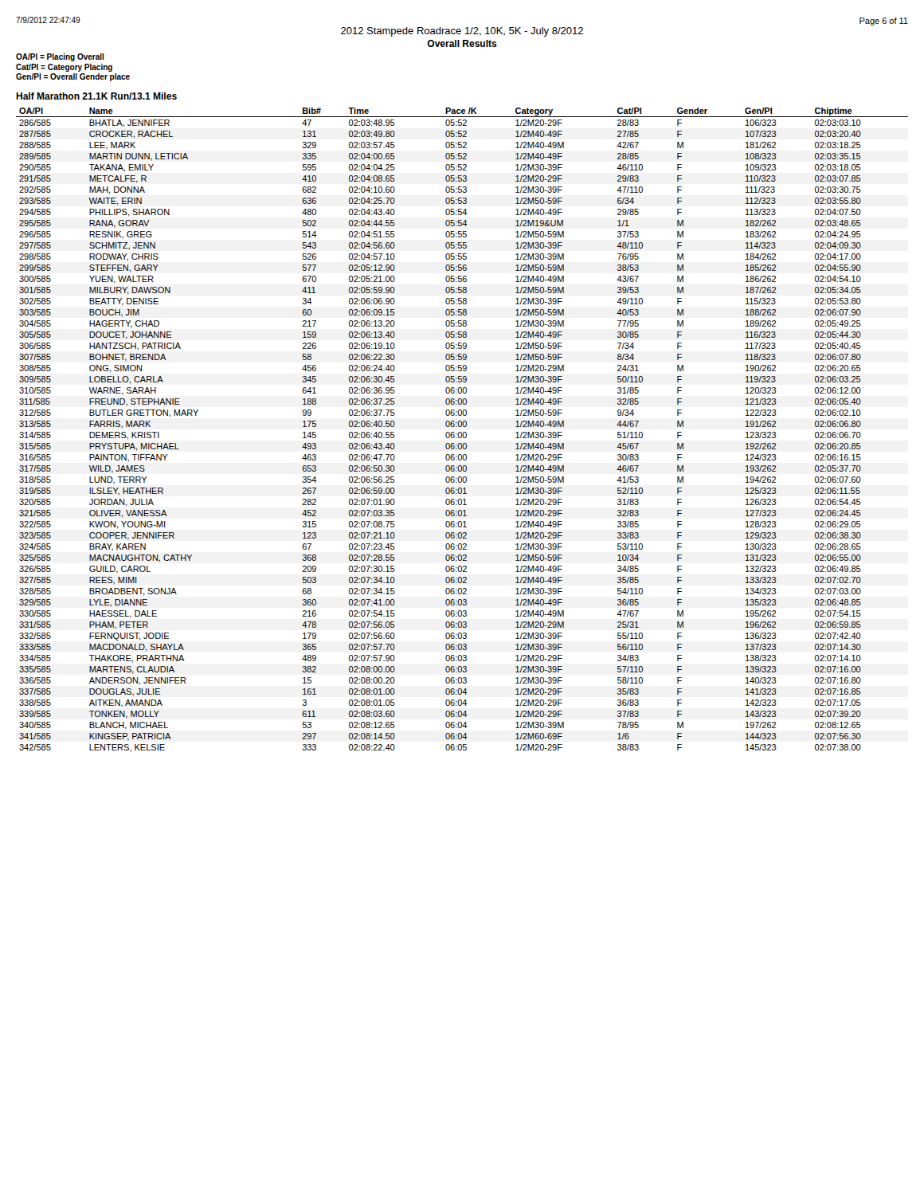7/9/2012 22:47:49
Page 6 of 11
2012 Stampede Roadrace 1/2, 10K, 5K - July 8/2012
Overall Results
OA/Pl = Placing Overall
Cat/Pl = Category Placing
Gen/Pl = Overall Gender place
Half Marathon 21.1K Run/13.1 Miles
| OA/Pl | Name | Bib# | Time | Pace /K | Category | Cat/Pl | Gender | Gen/Pl | Chiptime |
| --- | --- | --- | --- | --- | --- | --- | --- | --- | --- |
| 286/585 | BHATLA, JENNIFER | 47 | 02:03:48.95 | 05:52 | 1/2M20-29F | 28/83 | F | 106/323 | 02:03:03.10 |
| 287/585 | CROCKER, RACHEL | 131 | 02:03:49.80 | 05:52 | 1/2M40-49F | 27/85 | F | 107/323 | 02:03:20.40 |
| 288/585 | LEE, MARK | 329 | 02:03:57.45 | 05:52 | 1/2M40-49M | 42/67 | M | 181/262 | 02:03:18.25 |
| 289/585 | MARTIN DUNN, LETICIA | 335 | 02:04:00.65 | 05:52 | 1/2M40-49F | 28/85 | F | 108/323 | 02:03:35.15 |
| 290/585 | TAKANA, EMILY | 595 | 02:04:04.25 | 05:52 | 1/2M30-39F | 46/110 | F | 109/323 | 02:03:18.05 |
| 291/585 | METCALFE, R | 410 | 02:04:08.65 | 05:53 | 1/2M20-29F | 29/83 | F | 110/323 | 02:03:07.85 |
| 292/585 | MAH, DONNA | 682 | 02:04:10.60 | 05:53 | 1/2M30-39F | 47/110 | F | 111/323 | 02:03:30.75 |
| 293/585 | WAITE, ERIN | 636 | 02:04:25.70 | 05:53 | 1/2M50-59F | 6/34 | F | 112/323 | 02:03:55.80 |
| 294/585 | PHILLIPS, SHARON | 480 | 02:04:43.40 | 05:54 | 1/2M40-49F | 29/85 | F | 113/323 | 02:04:07.50 |
| 295/585 | RANA, GORAV | 502 | 02:04:44.55 | 05:54 | 1/2M19&UM | 1/1 | M | 182/262 | 02:03:48.65 |
| 296/585 | RESNIK, GREG | 514 | 02:04:51.55 | 05:55 | 1/2M50-59M | 37/53 | M | 183/262 | 02:04:24.95 |
| 297/585 | SCHMITZ, JENN | 543 | 02:04:56.60 | 05:55 | 1/2M30-39F | 48/110 | F | 114/323 | 02:04:09.30 |
| 298/585 | RODWAY, CHRIS | 526 | 02:04:57.10 | 05:55 | 1/2M30-39M | 76/95 | M | 184/262 | 02:04:17.00 |
| 299/585 | STEFFEN, GARY | 577 | 02:05:12.90 | 05:56 | 1/2M50-59M | 38/53 | M | 185/262 | 02:04:55.90 |
| 300/585 | YUEN, WALTER | 670 | 02:05:21.00 | 05:56 | 1/2M40-49M | 43/67 | M | 186/262 | 02:04:54.10 |
| 301/585 | MILBURY, DAWSON | 411 | 02:05:59.90 | 05:58 | 1/2M50-59M | 39/53 | M | 187/262 | 02:05:34.05 |
| 302/585 | BEATTY, DENISE | 34 | 02:06:06.90 | 05:58 | 1/2M30-39F | 49/110 | F | 115/323 | 02:05:53.80 |
| 303/585 | BOUCH, JIM | 60 | 02:06:09.15 | 05:58 | 1/2M50-59M | 40/53 | M | 188/262 | 02:06:07.90 |
| 304/585 | HAGERTY, CHAD | 217 | 02:06:13.20 | 05:58 | 1/2M30-39M | 77/95 | M | 189/262 | 02:05:49.25 |
| 305/585 | DOUCET, JOHANNE | 159 | 02:06:13.40 | 05:58 | 1/2M40-49F | 30/85 | F | 116/323 | 02:05:44.30 |
| 306/585 | HANTZSCH, PATRICIA | 226 | 02:06:19.10 | 05:59 | 1/2M50-59F | 7/34 | F | 117/323 | 02:05:40.45 |
| 307/585 | BOHNET, BRENDA | 58 | 02:06:22.30 | 05:59 | 1/2M50-59F | 8/34 | F | 118/323 | 02:06:07.80 |
| 308/585 | ONG, SIMON | 456 | 02:06:24.40 | 05:59 | 1/2M20-29M | 24/31 | M | 190/262 | 02:06:20.65 |
| 309/585 | LOBELLO, CARLA | 345 | 02:06:30.45 | 05:59 | 1/2M30-39F | 50/110 | F | 119/323 | 02:06:03.25 |
| 310/585 | WARNE, SARAH | 641 | 02:06:36.95 | 06:00 | 1/2M40-49F | 31/85 | F | 120/323 | 02:06:12.00 |
| 311/585 | FREUND, STEPHANIE | 188 | 02:06:37.25 | 06:00 | 1/2M40-49F | 32/85 | F | 121/323 | 02:06:05.40 |
| 312/585 | BUTLER GRETTON, MARY | 99 | 02:06:37.75 | 06:00 | 1/2M50-59F | 9/34 | F | 122/323 | 02:06:02.10 |
| 313/585 | FARRIS, MARK | 175 | 02:06:40.50 | 06:00 | 1/2M40-49M | 44/67 | M | 191/262 | 02:06:06.80 |
| 314/585 | DEMERS, KRISTI | 145 | 02:06:40.55 | 06:00 | 1/2M30-39F | 51/110 | F | 123/323 | 02:06:06.70 |
| 315/585 | PRYSTUPA, MICHAEL | 493 | 02:06:43.40 | 06:00 | 1/2M40-49M | 45/67 | M | 192/262 | 02:06:20.85 |
| 316/585 | PAINTON, TIFFANY | 463 | 02:06:47.70 | 06:00 | 1/2M20-29F | 30/83 | F | 124/323 | 02:06:16.15 |
| 317/585 | WILD, JAMES | 653 | 02:06:50.30 | 06:00 | 1/2M40-49M | 46/67 | M | 193/262 | 02:05:37.70 |
| 318/585 | LUND, TERRY | 354 | 02:06:56.25 | 06:00 | 1/2M50-59M | 41/53 | M | 194/262 | 02:06:07.60 |
| 319/585 | ILSLEY, HEATHER | 267 | 02:06:59.00 | 06:01 | 1/2M30-39F | 52/110 | F | 125/323 | 02:06:11.55 |
| 320/585 | JORDAN, JULIA | 282 | 02:07:01.90 | 06:01 | 1/2M20-29F | 31/83 | F | 126/323 | 02:06:54.45 |
| 321/585 | OLIVER, VANESSA | 452 | 02:07:03.35 | 06:01 | 1/2M20-29F | 32/83 | F | 127/323 | 02:06:24.45 |
| 322/585 | KWON, YOUNG-MI | 315 | 02:07:08.75 | 06:01 | 1/2M40-49F | 33/85 | F | 128/323 | 02:06:29.05 |
| 323/585 | COOPER, JENNIFER | 123 | 02:07:21.10 | 06:02 | 1/2M20-29F | 33/83 | F | 129/323 | 02:06:38.30 |
| 324/585 | BRAY, KAREN | 67 | 02:07:23.45 | 06:02 | 1/2M30-39F | 53/110 | F | 130/323 | 02:06:28.65 |
| 325/585 | MACNAUGHTON, CATHY | 368 | 02:07:28.55 | 06:02 | 1/2M50-59F | 10/34 | F | 131/323 | 02:06:55.00 |
| 326/585 | GUILD, CAROL | 209 | 02:07:30.15 | 06:02 | 1/2M40-49F | 34/85 | F | 132/323 | 02:06:49.85 |
| 327/585 | REES, MIMI | 503 | 02:07:34.10 | 06:02 | 1/2M40-49F | 35/85 | F | 133/323 | 02:07:02.70 |
| 328/585 | BROADBENT, SONJA | 68 | 02:07:34.15 | 06:02 | 1/2M30-39F | 54/110 | F | 134/323 | 02:07:03.00 |
| 329/585 | LYLE, DIANNE | 360 | 02:07:41.00 | 06:03 | 1/2M40-49F | 36/85 | F | 135/323 | 02:06:48.85 |
| 330/585 | HAESSEL, DALE | 216 | 02:07:54.15 | 06:03 | 1/2M40-49M | 47/67 | M | 195/262 | 02:07:54.15 |
| 331/585 | PHAM, PETER | 478 | 02:07:56.05 | 06:03 | 1/2M20-29M | 25/31 | M | 196/262 | 02:06:59.85 |
| 332/585 | FERNQUIST, JODIE | 179 | 02:07:56.60 | 06:03 | 1/2M30-39F | 55/110 | F | 136/323 | 02:07:42.40 |
| 333/585 | MACDONALD, SHAYLA | 365 | 02:07:57.70 | 06:03 | 1/2M30-39F | 56/110 | F | 137/323 | 02:07:14.30 |
| 334/585 | THAKORE, PRARTHNA | 489 | 02:07:57.90 | 06:03 | 1/2M20-29F | 34/83 | F | 138/323 | 02:07:14.10 |
| 335/585 | MARTENS, CLAUDIA | 382 | 02:08:00.00 | 06:03 | 1/2M30-39F | 57/110 | F | 139/323 | 02:07:16.00 |
| 336/585 | ANDERSON, JENNIFER | 15 | 02:08:00.20 | 06:03 | 1/2M30-39F | 58/110 | F | 140/323 | 02:07:16.80 |
| 337/585 | DOUGLAS, JULIE | 161 | 02:08:01.00 | 06:04 | 1/2M20-29F | 35/83 | F | 141/323 | 02:07:16.85 |
| 338/585 | AITKEN, AMANDA | 3 | 02:08:01.05 | 06:04 | 1/2M20-29F | 36/83 | F | 142/323 | 02:07:17.05 |
| 339/585 | TONKEN, MOLLY | 611 | 02:08:03.60 | 06:04 | 1/2M20-29F | 37/83 | F | 143/323 | 02:07:39.20 |
| 340/585 | BLANCH, MICHAEL | 53 | 02:08:12.65 | 06:04 | 1/2M30-39M | 78/95 | M | 197/262 | 02:08:12.65 |
| 341/585 | KINGSEP, PATRICIA | 297 | 02:08:14.50 | 06:04 | 1/2M60-69F | 1/6 | F | 144/323 | 02:07:56.30 |
| 342/585 | LENTERS, KELSIE | 333 | 02:08:22.40 | 06:05 | 1/2M20-29F | 38/83 | F | 145/323 | 02:07:38.00 |